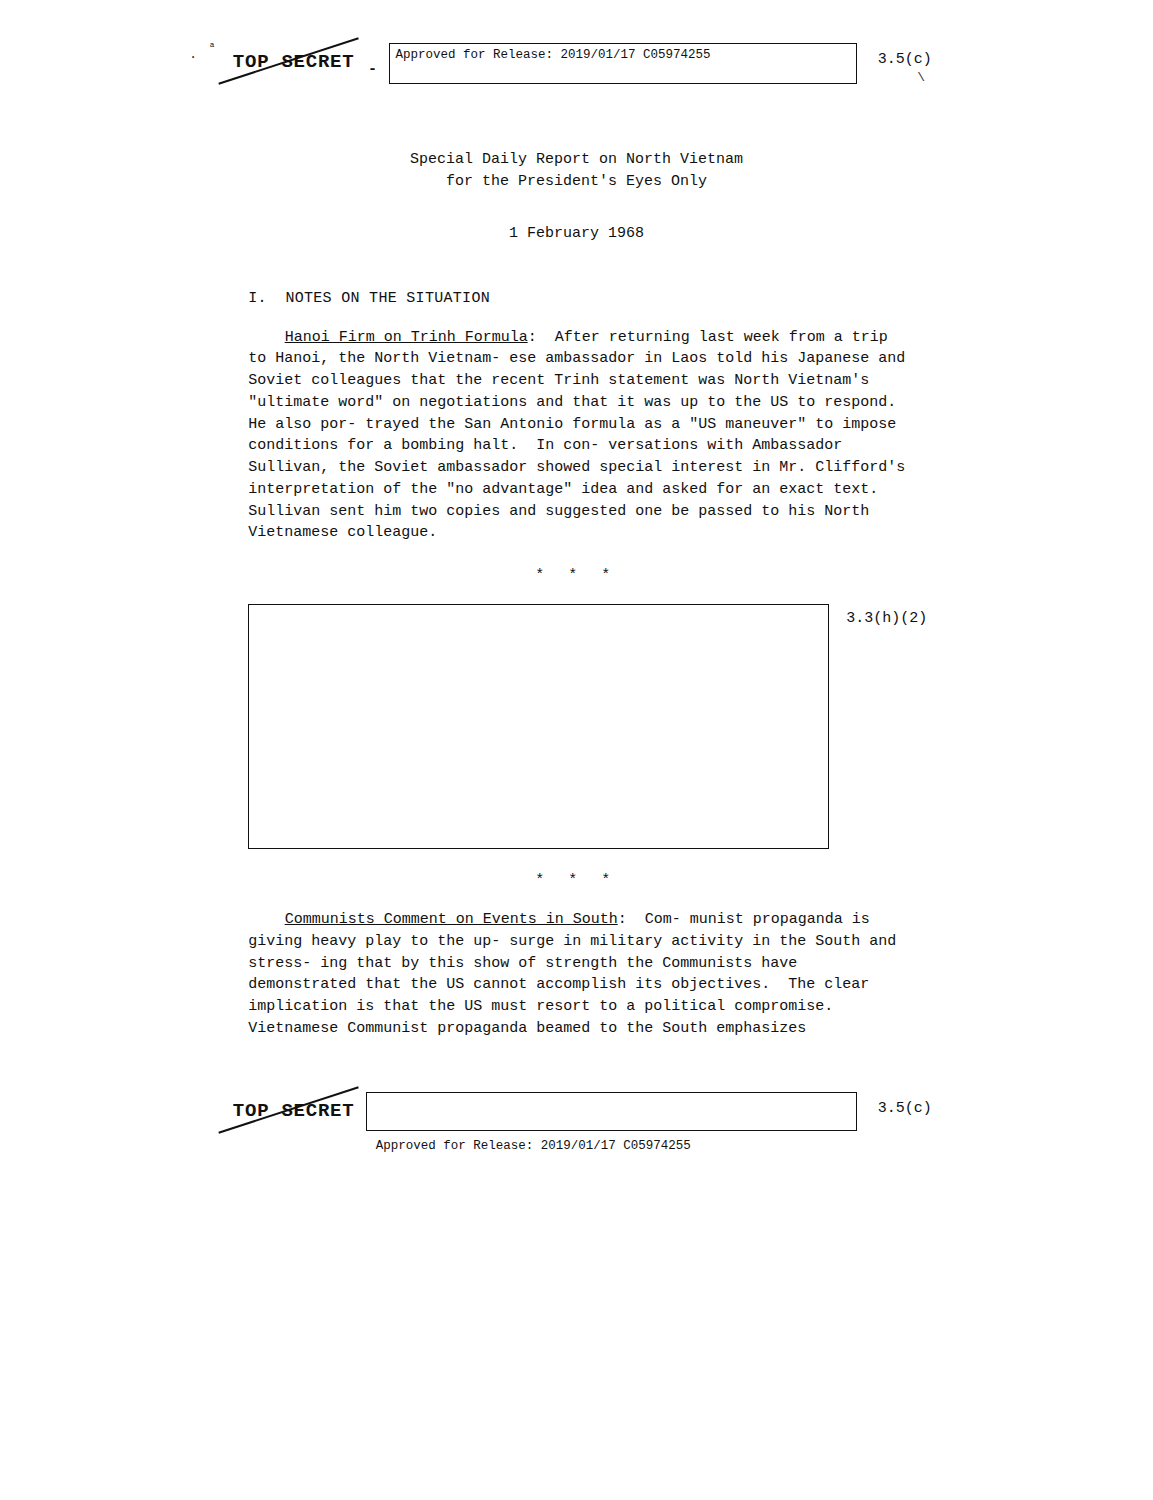· ᵃ
TOP SECRET
-
Approved for Release: 2019/01/17 C05974255
3.5(c)
\
Special Daily Report on North Vietnam
for the President's Eyes Only
1 February 1968
I. NOTES ON THE SITUATION
Hanoi Firm on Trinh Formula: After returning last week from a trip to Hanoi, the North Vietnam- ese ambassador in Laos told his Japanese and Soviet colleagues that the recent Trinh statement was North Vietnam's "ultimate word" on negotiations and that it was up to the US to respond. He also por- trayed the San Antonio formula as a "US maneuver" to impose conditions for a bombing halt. In con- versations with Ambassador Sullivan, the Soviet ambassador showed special interest in Mr. Clifford's interpretation of the "no advantage" idea and asked for an exact text. Sullivan sent him two copies and suggested one be passed to his North Vietnamese colleague.
* * *
3.3(h)(2)
* * *
Communists Comment on Events in South: Com- munist propaganda is giving heavy play to the up- surge in military activity in the South and stress- ing that by this show of strength the Communists have demonstrated that the US cannot accomplish its objectives. The clear implication is that the US must resort to a political compromise. Vietnamese Communist propaganda beamed to the South emphasizes
TOP SECRET
3.5(c)
Approved for Release: 2019/01/17 C05974255